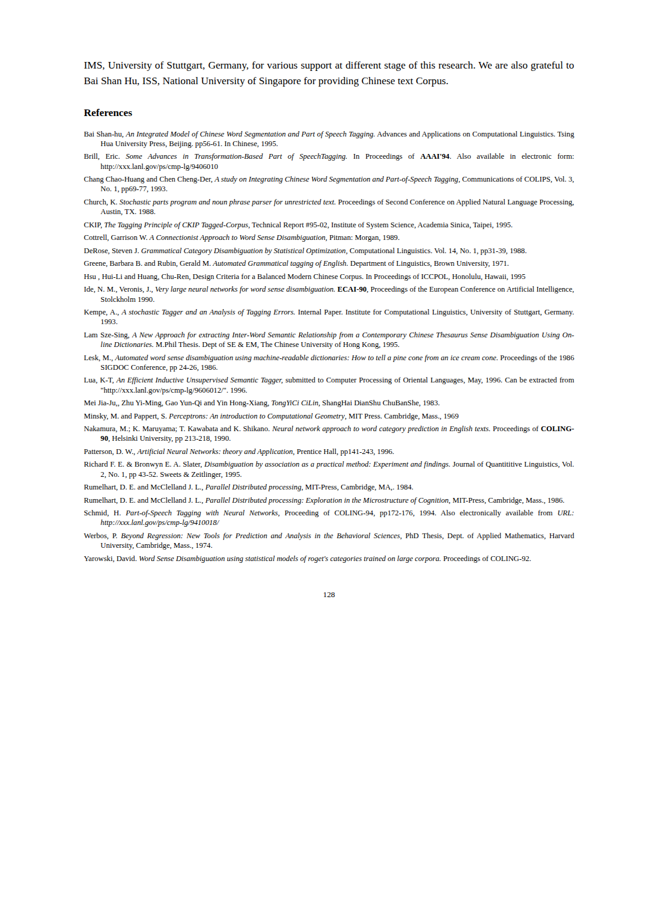IMS, University of Stuttgart, Germany, for various support at different stage of this research. We are also grateful to Bai Shan Hu, ISS, National University of Singapore for providing Chinese text Corpus.
References
Bai Shan-hu, An Integrated Model of Chinese Word Segmentation and Part of Speech Tagging. Advances and Applications on Computational Linguistics. Tsing Hua University Press, Beijing. pp56-61. In Chinese, 1995.
Brill, Eric. Some Advances in Transformation-Based Part of SpeechTagging. In Proceedings of AAAI'94. Also available in electronic form: http://xxx.lanl.gov/ps/cmp-lg/9406010
Chang Chao-Huang and Chen Cheng-Der, A study on Integrating Chinese Word Segmentation and Part-of-Speech Tagging, Communications of COLIPS, Vol. 3, No. 1, pp69-77, 1993.
Church, K. Stochastic parts program and noun phrase parser for unrestricted text. Proceedings of Second Conference on Applied Natural Language Processing, Austin, TX. 1988.
CKIP, The Tagging Principle of CKIP Tagged-Corpus, Technical Report #95-02, Institute of System Science, Academia Sinica, Taipei, 1995.
Cottrell, Garrison W. A Connectionist Approach to Word Sense Disambiguation, Pitman: Morgan, 1989.
DeRose, Steven J. Grammatical Category Disambiguation by Statistical Optimization, Computational Linguistics. Vol. 14, No. 1, pp31-39, 1988.
Greene, Barbara B. and Rubin, Gerald M. Automated Grammatical tagging of English. Department of Linguistics, Brown University, 1971.
Hsu , Hui-Li and Huang, Chu-Ren, Design Criteria for a Balanced Modern Chinese Corpus. In Proceedings of ICCPOL, Honolulu, Hawaii, 1995
Ide, N. M., Veronis, J., Very large neural networks for word sense disambiguation. ECAI-90, Proceedings of the European Conference on Artificial Intelligence, Stolckholm 1990.
Kempe, A., A stochastic Tagger and an Analysis of Tagging Errors. Internal Paper. Institute for Computational Linguistics, University of Stuttgart, Germany. 1993.
Lam Sze-Sing, A New Approach for extracting Inter-Word Semantic Relationship from a Contemporary Chinese Thesaurus Sense Disambiguation Using On-line Dictionaries. M.Phil Thesis. Dept of SE & EM, The Chinese University of Hong Kong, 1995.
Lesk, M., Automated word sense disambiguation using machine-readable dictionaries: How to tell a pine cone from an ice cream cone. Proceedings of the 1986 SIGDOC Conference, pp 24-26, 1986.
Lua, K-T, An Efficient Inductive Unsupervised Semantic Tagger, submitted to Computer Processing of Oriental Languages, May, 1996. Can be extracted from "http://xxx.lanl.gov/ps/cmp-lg/9606012/". 1996.
Mei Jia-Ju,, Zhu Yi-Ming, Gao Yun-Qi and Yin Hong-Xiang, TongYiCi CiLin, ShangHai DianShu ChuBanShe, 1983.
Minsky, M. and Pappert, S. Perceptrons: An introduction to Computational Geometry, MIT Press. Cambridge, Mass., 1969
Nakamura, M.; K. Maruyama; T. Kawabata and K. Shikano. Neural network approach to word category prediction in English texts. Proceedings of COLING-90, Helsinki University, pp 213-218, 1990.
Patterson, D. W., Artificial Neural Networks: theory and Application, Prentice Hall, pp141-243, 1996.
Richard F. E. & Bronwyn E. A. Slater, Disambiguation by association as a practical method: Experiment and findings. Journal of Quantititive Linguistics, Vol. 2, No. 1, pp 43-52. Sweets & Zeitlinger, 1995.
Rumelhart, D. E. and McClelland J. L., Parallel Distributed processing, MIT-Press, Cambridge, MA,. 1984.
Rumelhart, D. E. and McClelland J. L., Parallel Distributed processing: Exploration in the Microstructure of Cognition, MIT-Press, Cambridge, Mass., 1986.
Schmid, H. Part-of-Speech Tagging with Neural Networks, Proceeding of COLING-94, pp172-176, 1994. Also electronically available from URL: http://xxx.lanl.gov/ps/cmp-lg/9410018/
Werbos, P. Beyond Regression: New Tools for Prediction and Analysis in the Behavioral Sciences, PhD Thesis, Dept. of Applied Mathematics, Harvard University, Cambridge, Mass., 1974.
Yarowski, David. Word Sense Disambiguation using statistical models of roget's categories trained on large corpora. Proceedings of COLING-92.
128